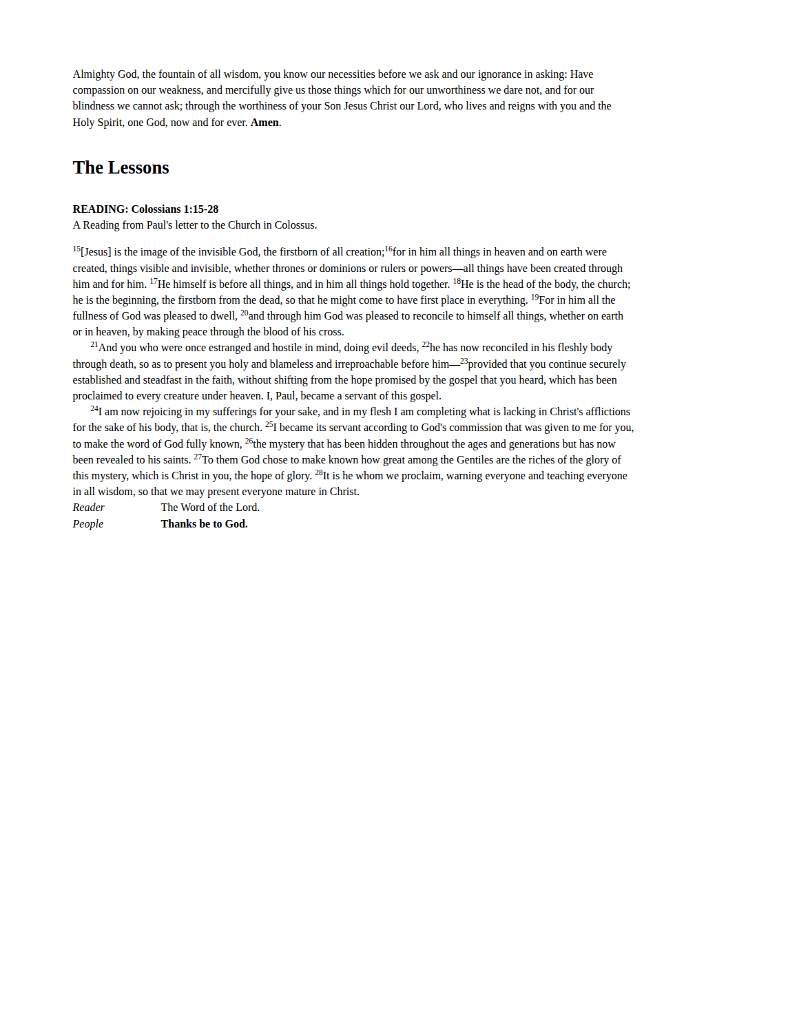Almighty God, the fountain of all wisdom, you know our necessities before we ask and our ignorance in asking: Have compassion on our weakness, and mercifully give us those things which for our unworthiness we dare not, and for our blindness we cannot ask; through the worthiness of your Son Jesus Christ our Lord, who lives and reigns with you and the Holy Spirit, one God, now and for ever. Amen.
The Lessons
READING: Colossians 1:15-28
A Reading from Paul's letter to the Church in Colossus.
15[Jesus] is the image of the invisible God, the firstborn of all creation;16for in him all things in heaven and on earth were created, things visible and invisible, whether thrones or dominions or rulers or powers—all things have been created through him and for him. 17He himself is before all things, and in him all things hold together. 18He is the head of the body, the church; he is the beginning, the firstborn from the dead, so that he might come to have first place in everything. 19For in him all the fullness of God was pleased to dwell, 20and through him God was pleased to reconcile to himself all things, whether on earth or in heaven, by making peace through the blood of his cross.
21And you who were once estranged and hostile in mind, doing evil deeds, 22he has now reconciled in his fleshly body through death, so as to present you holy and blameless and irreproachable before him—23provided that you continue securely established and steadfast in the faith, without shifting from the hope promised by the gospel that you heard, which has been proclaimed to every creature under heaven. I, Paul, became a servant of this gospel.
24I am now rejoicing in my sufferings for your sake, and in my flesh I am completing what is lacking in Christ's afflictions for the sake of his body, that is, the church. 25I became its servant according to God's commission that was given to me for you, to make the word of God fully known, 26the mystery that has been hidden throughout the ages and generations but has now been revealed to his saints. 27To them God chose to make known how great among the Gentiles are the riches of the glory of this mystery, which is Christ in you, the hope of glory. 28It is he whom we proclaim, warning everyone and teaching everyone in all wisdom, so that we may present everyone mature in Christ.
Reader The Word of the Lord.
People Thanks be to God.